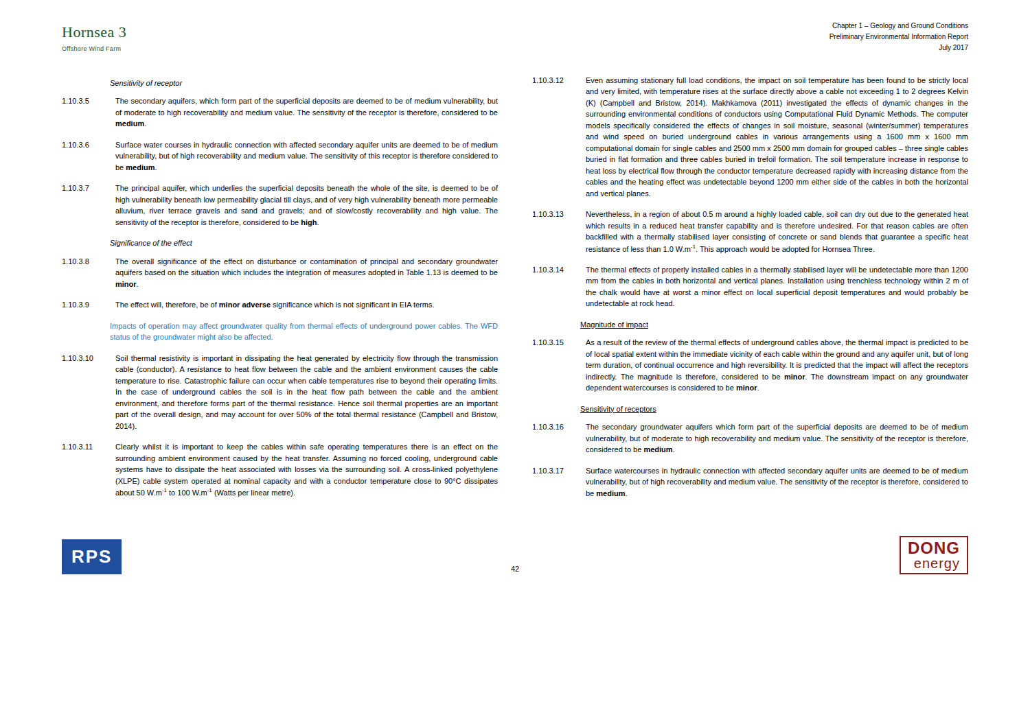Hornsea 3
Offshore Wind Farm
Chapter 1 – Geology and Ground Conditions
Preliminary Environmental Information Report
July 2017
Sensitivity of receptor
1.10.3.5
The secondary aquifers, which form part of the superficial deposits are deemed to be of medium vulnerability, but of moderate to high recoverability and medium value. The sensitivity of the receptor is therefore, considered to be medium.
1.10.3.6
Surface water courses in hydraulic connection with affected secondary aquifer units are deemed to be of medium vulnerability, but of high recoverability and medium value. The sensitivity of this receptor is therefore considered to be medium.
1.10.3.7
The principal aquifer, which underlies the superficial deposits beneath the whole of the site, is deemed to be of high vulnerability beneath low permeability glacial till clays, and of very high vulnerability beneath more permeable alluvium, river terrace gravels and sand and gravels; and of slow/costly recoverability and high value. The sensitivity of the receptor is therefore, considered to be high.
Significance of the effect
1.10.3.8
The overall significance of the effect on disturbance or contamination of principal and secondary groundwater aquifers based on the situation which includes the integration of measures adopted in Table 1.13 is deemed to be minor.
1.10.3.9
The effect will, therefore, be of minor adverse significance which is not significant in EIA terms.
Impacts of operation may affect groundwater quality from thermal effects of underground power cables. The WFD status of the groundwater might also be affected.
1.10.3.10
Soil thermal resistivity is important in dissipating the heat generated by electricity flow through the transmission cable (conductor). A resistance to heat flow between the cable and the ambient environment causes the cable temperature to rise. Catastrophic failure can occur when cable temperatures rise to beyond their operating limits. In the case of underground cables the soil is in the heat flow path between the cable and the ambient environment, and therefore forms part of the thermal resistance. Hence soil thermal properties are an important part of the overall design, and may account for over 50% of the total thermal resistance (Campbell and Bristow, 2014).
1.10.3.11
Clearly whilst it is important to keep the cables within safe operating temperatures there is an effect on the surrounding ambient environment caused by the heat transfer. Assuming no forced cooling, underground cable systems have to dissipate the heat associated with losses via the surrounding soil. A cross-linked polyethylene (XLPE) cable system operated at nominal capacity and with a conductor temperature close to 90°C dissipates about 50 W.m-1 to 100 W.m-1 (Watts per linear metre).
1.10.3.12
Even assuming stationary full load conditions, the impact on soil temperature has been found to be strictly local and very limited, with temperature rises at the surface directly above a cable not exceeding 1 to 2 degrees Kelvin (K) (Campbell and Bristow, 2014). Makhkamova (2011) investigated the effects of dynamic changes in the surrounding environmental conditions of conductors using Computational Fluid Dynamic Methods. The computer models specifically considered the effects of changes in soil moisture, seasonal (winter/summer) temperatures and wind speed on buried underground cables in various arrangements using a 1600 mm x 1600 mm computational domain for single cables and 2500 mm x 2500 mm domain for grouped cables – three single cables buried in flat formation and three cables buried in trefoil formation. The soil temperature increase in response to heat loss by electrical flow through the conductor temperature decreased rapidly with increasing distance from the cables and the heating effect was undetectable beyond 1200 mm either side of the cables in both the horizontal and vertical planes.
1.10.3.13
Nevertheless, in a region of about 0.5 m around a highly loaded cable, soil can dry out due to the generated heat which results in a reduced heat transfer capability and is therefore undesired. For that reason cables are often backfilled with a thermally stabilised layer consisting of concrete or sand blends that guarantee a specific heat resistance of less than 1.0 W.m-1. This approach would be adopted for Hornsea Three.
1.10.3.14
The thermal effects of properly installed cables in a thermally stabilised layer will be undetectable more than 1200 mm from the cables in both horizontal and vertical planes. Installation using trenchless technology within 2 m of the chalk would have at worst a minor effect on local superficial deposit temperatures and would probably be undetectable at rock head.
Magnitude of impact
1.10.3.15
As a result of the review of the thermal effects of underground cables above, the thermal impact is predicted to be of local spatial extent within the immediate vicinity of each cable within the ground and any aquifer unit, but of long term duration, of continual occurrence and high reversibility. It is predicted that the impact will affect the receptors indirectly. The magnitude is therefore, considered to be minor. The downstream impact on any groundwater dependent watercourses is considered to be minor.
Sensitivity of receptors
1.10.3.16
The secondary groundwater aquifers which form part of the superficial deposits are deemed to be of medium vulnerability, but of moderate to high recoverability and medium value. The sensitivity of the receptor is therefore, considered to be medium.
1.10.3.17
Surface watercourses in hydraulic connection with affected secondary aquifer units are deemed to be of medium vulnerability, but of high recoverability and medium value. The sensitivity of the receptor is therefore, considered to be medium.
RPS
42
DONG
energy